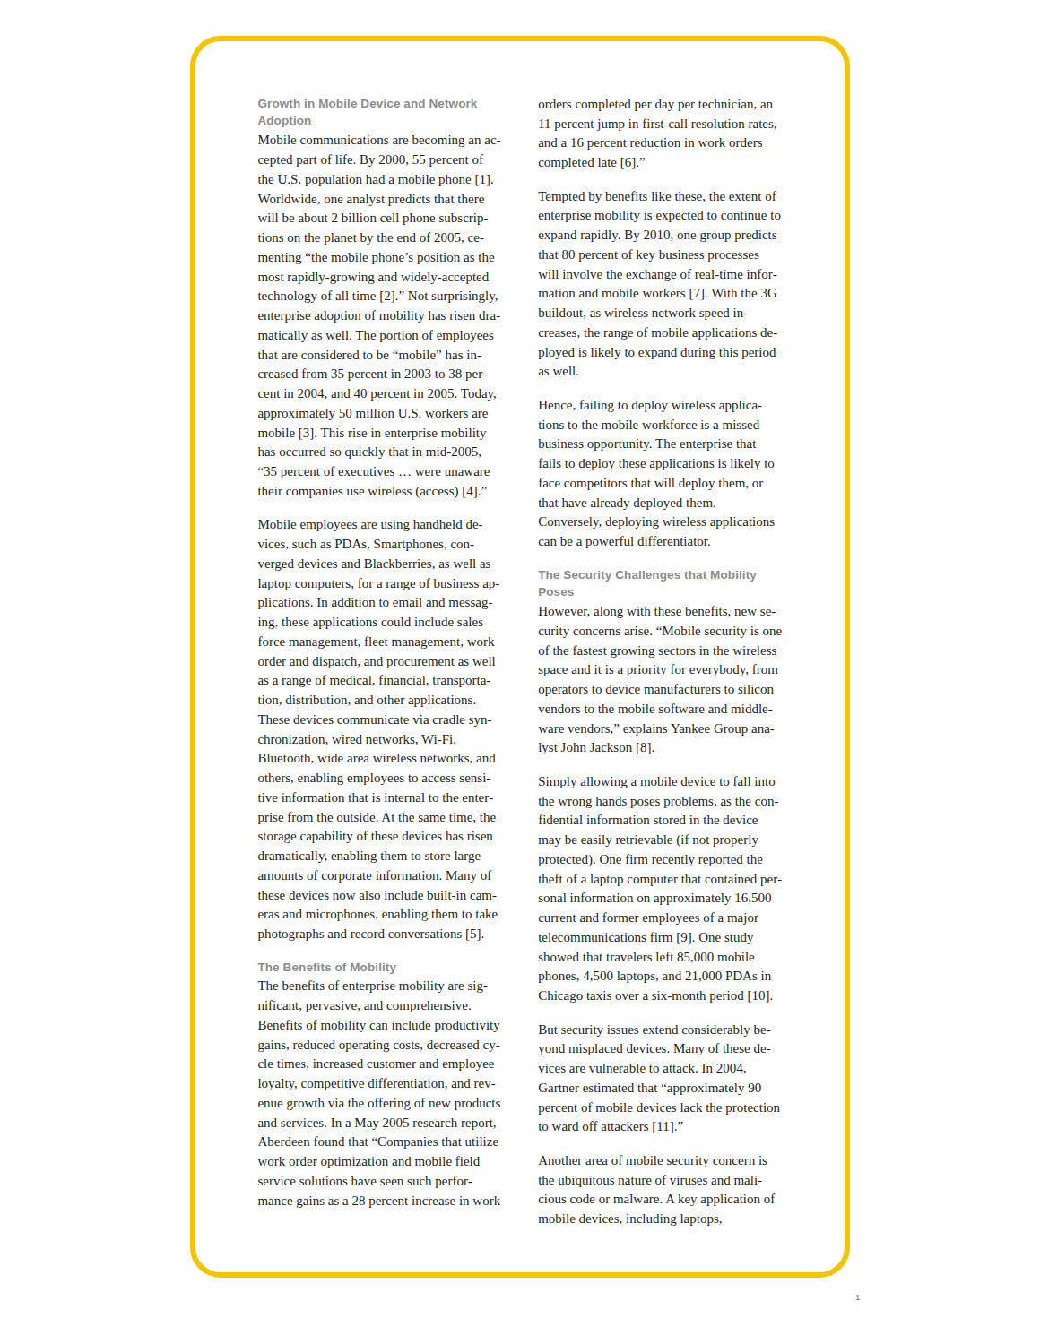Growth in Mobile Device and Network Adoption
Mobile communications are becoming an accepted part of life. By 2000, 55 percent of the U.S. population had a mobile phone [1]. Worldwide, one analyst predicts that there will be about 2 billion cell phone subscriptions on the planet by the end of 2005, cementing “the mobile phone’s position as the most rapidly-growing and widely-accepted technology of all time [2].” Not surprisingly, enterprise adoption of mobility has risen dramatically as well. The portion of employees that are considered to be “mobile” has increased from 35 percent in 2003 to 38 percent in 2004, and 40 percent in 2005. Today, approximately 50 million U.S. workers are mobile [3]. This rise in enterprise mobility has occurred so quickly that in mid-2005, “35 percent of executives … were unaware their companies use wireless (access) [4].”
Mobile employees are using handheld devices, such as PDAs, Smartphones, converged devices and Blackberries, as well as laptop computers, for a range of business applications. In addition to email and messaging, these applications could include sales force management, fleet management, work order and dispatch, and procurement as well as a range of medical, financial, transportation, distribution, and other applications. These devices communicate via cradle synchronization, wired networks, Wi-Fi, Bluetooth, wide area wireless networks, and others, enabling employees to access sensitive information that is internal to the enterprise from the outside. At the same time, the storage capability of these devices has risen dramatically, enabling them to store large amounts of corporate information. Many of these devices now also include built-in cameras and microphones, enabling them to take photographs and record conversations [5].
The Benefits of Mobility
The benefits of enterprise mobility are significant, pervasive, and comprehensive. Benefits of mobility can include productivity gains, reduced operating costs, decreased cycle times, increased customer and employee loyalty, competitive differentiation, and revenue growth via the offering of new products and services. In a May 2005 research report, Aberdeen found that “Companies that utilize work order optimization and mobile field service solutions have seen such performance gains as a 28 percent increase in work orders completed per day per technician, an 11 percent jump in first-call resolution rates, and a 16 percent reduction in work orders completed late [6].”
Tempted by benefits like these, the extent of enterprise mobility is expected to continue to expand rapidly. By 2010, one group predicts that 80 percent of key business processes will involve the exchange of real-time information and mobile workers [7]. With the 3G buildout, as wireless network speed increases, the range of mobile applications deployed is likely to expand during this period as well.
Hence, failing to deploy wireless applications to the mobile workforce is a missed business opportunity. The enterprise that fails to deploy these applications is likely to face competitors that will deploy them, or that have already deployed them. Conversely, deploying wireless applications can be a powerful differentiator.
The Security Challenges that Mobility Poses
However, along with these benefits, new security concerns arise. “Mobile security is one of the fastest growing sectors in the wireless space and it is a priority for everybody, from operators to device manufacturers to silicon vendors to the mobile software and middleware vendors,” explains Yankee Group analyst John Jackson [8].
Simply allowing a mobile device to fall into the wrong hands poses problems, as the confidential information stored in the device may be easily retrievable (if not properly protected). One firm recently reported the theft of a laptop computer that contained personal information on approximately 16,500 current and former employees of a major telecommunications firm [9]. One study showed that travelers left 85,000 mobile phones, 4,500 laptops, and 21,000 PDAs in Chicago taxis over a six-month period [10].
But security issues extend considerably beyond misplaced devices. Many of these devices are vulnerable to attack. In 2004, Gartner estimated that “approximately 90 percent of mobile devices lack the protection to ward off attackers [11].”
Another area of mobile security concern is the ubiquitous nature of viruses and malicious code or malware. A key application of mobile devices, including laptops,
1